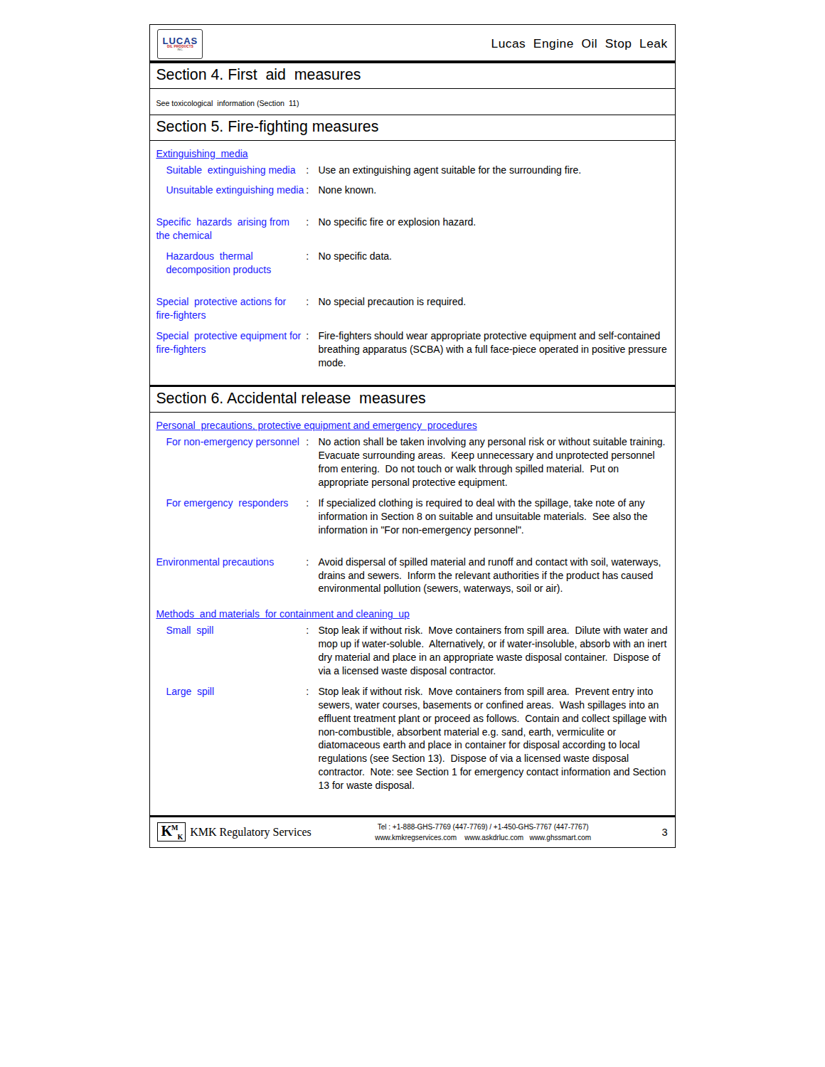LUCAS
OIL PRODUCTS
INC.
Lucas Engine Oil Stop Leak
Section 4. First aid measures
See toxicological information (Section 11)
Section 5. Fire-fighting measures
Extinguishing media
| Suitable extinguishing media | : | Use an extinguishing agent suitable for the surrounding fire. |
| Unsuitable extinguishing media | : | None known. |
| Specific hazards arising from the chemical | : | No specific fire or explosion hazard. |
| Hazardous thermal decomposition products | : | No specific data. |
| Special protective actions for fire-fighters | : | No special precaution is required. |
| Special protective equipment for fire-fighters | : | Fire-fighters should wear appropriate protective equipment and self-contained breathing apparatus (SCBA) with a full face-piece operated in positive pressure mode. |
Section 6. Accidental release measures
Personal precautions, protective equipment and emergency procedures
| For non-emergency personnel | : | No action shall be taken involving any personal risk or without suitable training. Evacuate surrounding areas. Keep unnecessary and unprotected personnel from entering. Do not touch or walk through spilled material. Put on appropriate personal protective equipment. |
| For emergency responders | : | If specialized clothing is required to deal with the spillage, take note of any information in Section 8 on suitable and unsuitable materials. See also the information in "For non-emergency personnel". |
| Environmental precautions | : | Avoid dispersal of spilled material and runoff and contact with soil, waterways, drains and sewers. Inform the relevant authorities if the product has caused environmental pollution (sewers, waterways, soil or air). |
Methods and materials for containment and cleaning up
| Small spill | : | Stop leak if without risk. Move containers from spill area. Dilute with water and mop up if water-soluble. Alternatively, or if water-insoluble, absorb with an inert dry material and place in an appropriate waste disposal container. Dispose of via a licensed waste disposal contractor. |
| Large spill | : | Stop leak if without risk. Move containers from spill area. Prevent entry into sewers, water courses, basements or confined areas. Wash spillages into an effluent treatment plant or proceed as follows. Contain and collect spillage with non-combustible, absorbent material e.g. sand, earth, vermiculite or diatomaceous earth and place in container for disposal according to local regulations (see Section 13). Dispose of via a licensed waste disposal contractor. Note: see Section 1 for emergency contact information and Section 13 for waste disposal. |
KMK KMK Regulatory Services
Tel : +1-888-GHS-7769 (447-7769) / +1-450-GHS-7767 (447-7767)
www.kmkregservices.com www.askdrluc.com www.ghssmart.com
3